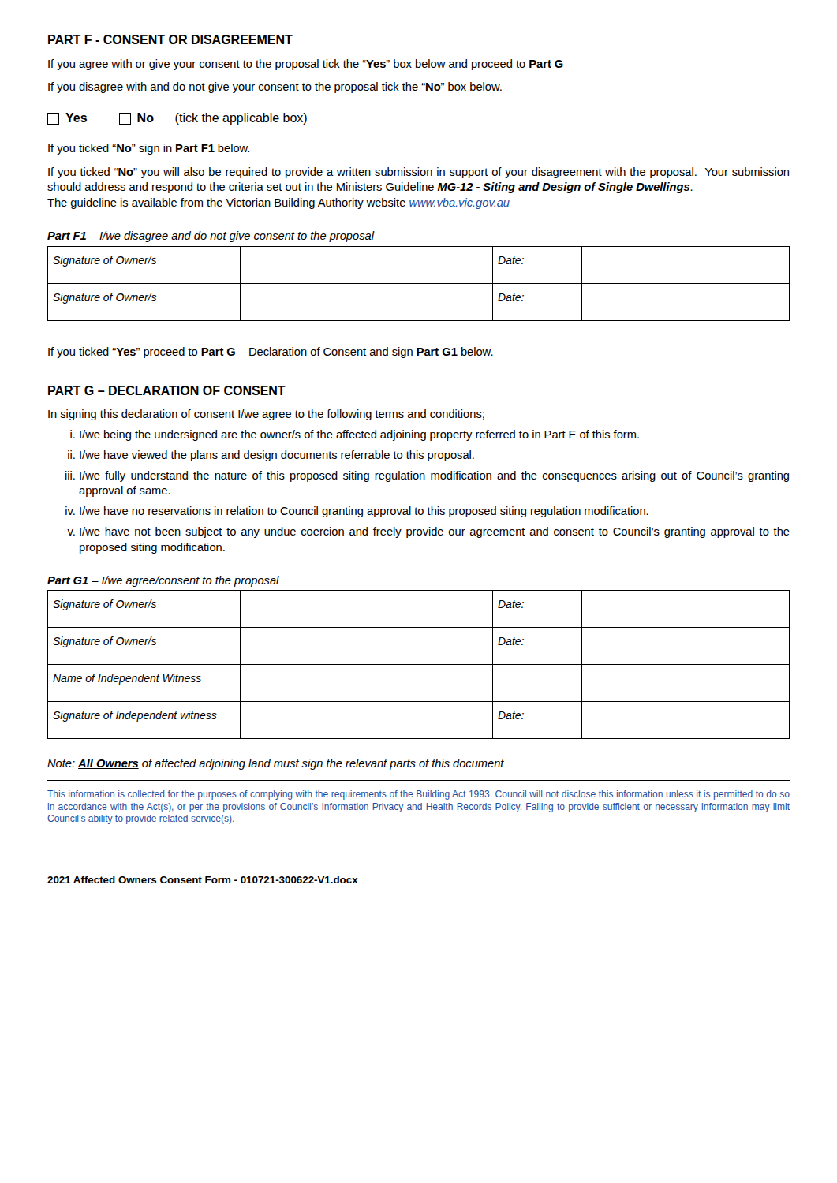PART F - CONSENT OR DISAGREEMENT
If you agree with or give your consent to the proposal tick the “Yes” box below and proceed to Part G
If you disagree with and do not give your consent to the proposal tick the “No” box below.
Yes No (tick the applicable box)
If you ticked “No” sign in Part F1 below.
If you ticked “No” you will also be required to provide a written submission in support of your disagreement with the proposal. Your submission should address and respond to the criteria set out in the Ministers Guideline MG-12 - Siting and Design of Single Dwellings.
The guideline is available from the Victorian Building Authority website www.vba.vic.gov.au
Part F1 – I/we disagree and do not give consent to the proposal
| Signature of Owner/s | | Date: | |
| Signature of Owner/s | | Date: | |
If you ticked “Yes” proceed to Part G – Declaration of Consent and sign Part G1 below.
PART G – DECLARATION OF CONSENT
In signing this declaration of consent I/we agree to the following terms and conditions;
I/we being the undersigned are the owner/s of the affected adjoining property referred to in Part E of this form.
I/we have viewed the plans and design documents referrable to this proposal.
I/we fully understand the nature of this proposed siting regulation modification and the consequences arising out of Council’s granting approval of same.
I/we have no reservations in relation to Council granting approval to this proposed siting regulation modification.
I/we have not been subject to any undue coercion and freely provide our agreement and consent to Council’s granting approval to the proposed siting modification.
Part G1 – I/we agree/consent to the proposal
| Signature of Owner/s | | Date: | |
| Signature of Owner/s | | Date: | |
| Name of Independent Witness | | | |
| Signature of Independent witness | | Date: | |
Note: All Owners of affected adjoining land must sign the relevant parts of this document
This information is collected for the purposes of complying with the requirements of the Building Act 1993. Council will not disclose this information unless it is permitted to do so in accordance with the Act(s), or per the provisions of Council’s Information Privacy and Health Records Policy. Failing to provide sufficient or necessary information may limit Council’s ability to provide related service(s).
2021 Affected Owners Consent Form - 010721-300622-V1.docx